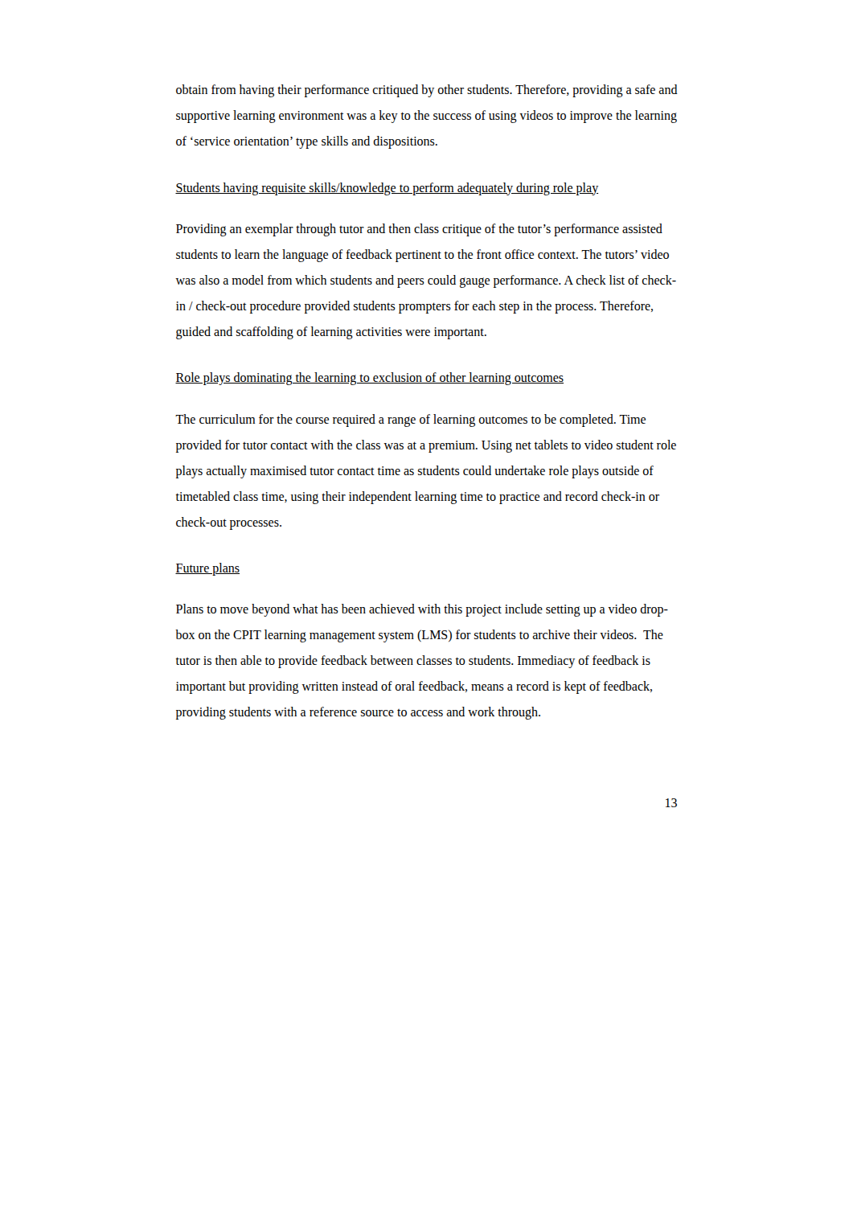obtain from having their performance critiqued by other students. Therefore, providing a safe and supportive learning environment was a key to the success of using videos to improve the learning of ‘service orientation’ type skills and dispositions.
Students having requisite skills/knowledge to perform adequately during role play
Providing an exemplar through tutor and then class critique of the tutor’s performance assisted students to learn the language of feedback pertinent to the front office context. The tutors’ video was also a model from which students and peers could gauge performance. A check list of check-in / check-out procedure provided students prompters for each step in the process. Therefore, guided and scaffolding of learning activities were important.
Role plays dominating the learning to exclusion of other learning outcomes
The curriculum for the course required a range of learning outcomes to be completed. Time provided for tutor contact with the class was at a premium. Using net tablets to video student role plays actually maximised tutor contact time as students could undertake role plays outside of timetabled class time, using their independent learning time to practice and record check-in or check-out processes.
Future plans
Plans to move beyond what has been achieved with this project include setting up a video drop-box on the CPIT learning management system (LMS) for students to archive their videos. The tutor is then able to provide feedback between classes to students. Immediacy of feedback is important but providing written instead of oral feedback, means a record is kept of feedback, providing students with a reference source to access and work through.
13